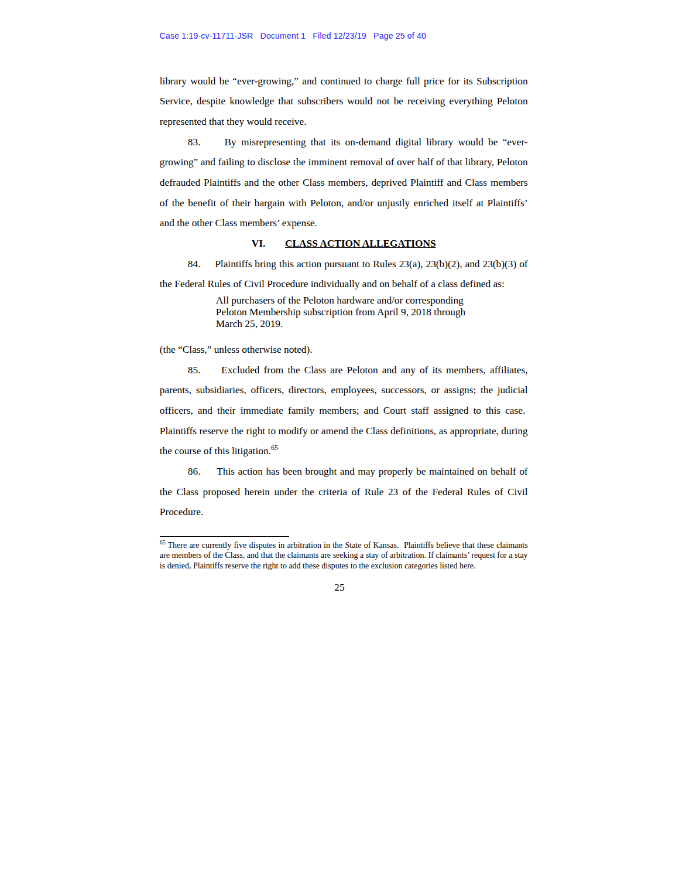Case 1:19-cv-11711-JSR Document 1 Filed 12/23/19 Page 25 of 40
library would be “ever-growing,” and continued to charge full price for its Subscription Service, despite knowledge that subscribers would not be receiving everything Peloton represented that they would receive.
83. By misrepresenting that its on-demand digital library would be “ever-growing” and failing to disclose the imminent removal of over half of that library, Peloton defrauded Plaintiffs and the other Class members, deprived Plaintiff and Class members of the benefit of their bargain with Peloton, and/or unjustly enriched itself at Plaintiffs’ and the other Class members’ expense.
VI. CLASS ACTION ALLEGATIONS
84. Plaintiffs bring this action pursuant to Rules 23(a), 23(b)(2), and 23(b)(3) of the Federal Rules of Civil Procedure individually and on behalf of a class defined as:
All purchasers of the Peloton hardware and/or corresponding
Peloton Membership subscription from April 9, 2018 through
March 25, 2019.
(the “Class,” unless otherwise noted).
85. Excluded from the Class are Peloton and any of its members, affiliates, parents, subsidiaries, officers, directors, employees, successors, or assigns; the judicial officers, and their immediate family members; and Court staff assigned to this case. Plaintiffs reserve the right to modify or amend the Class definitions, as appropriate, during the course of this litigation.65
86. This action has been brought and may properly be maintained on behalf of the Class proposed herein under the criteria of Rule 23 of the Federal Rules of Civil Procedure.
65 There are currently five disputes in arbitration in the State of Kansas. Plaintiffs believe that these claimants are members of the Class, and that the claimants are seeking a stay of arbitration. If claimants’ request for a stay is denied, Plaintiffs reserve the right to add these disputes to the exclusion categories listed here.
25